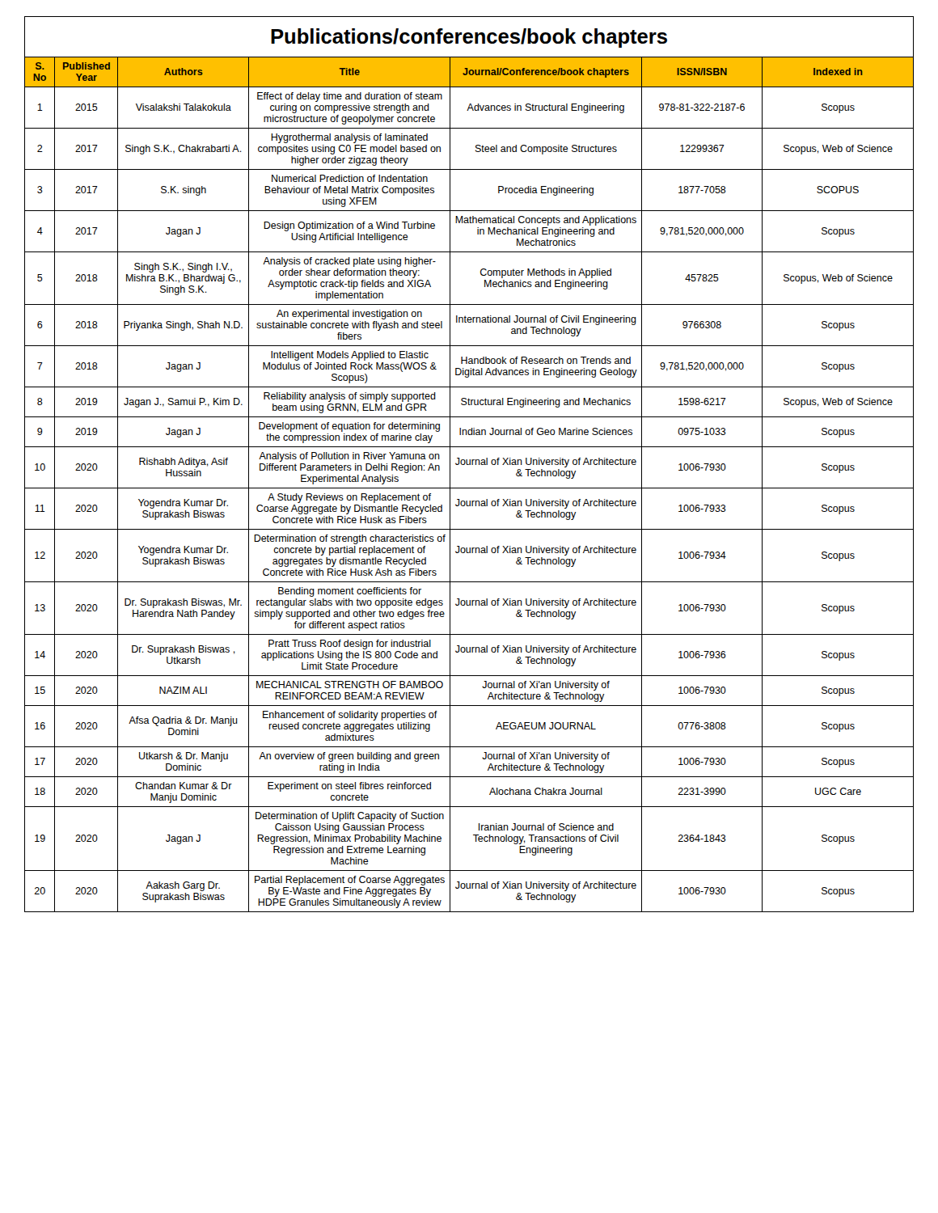Publications/conferences/book chapters
| S. No | Published Year | Authors | Title | Journal/Conference/book chapters | ISSN/ISBN | Indexed in |
| --- | --- | --- | --- | --- | --- | --- |
| 1 | 2015 | Visalakshi Talakokula | Effect of delay time and duration of steam curing on compressive strength and microstructure of geopolymer concrete | Advances in Structural Engineering | 978-81-322-2187-6 | Scopus |
| 2 | 2017 | Singh S.K., Chakrabarti A. | Hygrothermal analysis of laminated composites using C0 FE model based on higher order zigzag theory | Steel and Composite Structures | 12299367 | Scopus, Web of Science |
| 3 | 2017 | S.K. singh | Numerical Prediction of Indentation Behaviour of Metal Matrix Composites using XFEM | Procedia Engineering | 1877-7058 | SCOPUS |
| 4 | 2017 | Jagan J | Design Optimization of a Wind Turbine Using Artificial Intelligence | Mathematical Concepts and Applications in Mechanical Engineering and Mechatronics | 9,781,520,000,000 | Scopus |
| 5 | 2018 | Singh S.K., Singh I.V., Mishra B.K., Bhardwaj G., Singh S.K. | Analysis of cracked plate using higher-order shear deformation theory: Asymptotic crack-tip fields and XIGA implementation | Computer Methods in Applied Mechanics and Engineering | 457825 | Scopus, Web of Science |
| 6 | 2018 | Priyanka Singh, Shah N.D. | An experimental investigation on sustainable concrete with flyash and steel fibers | International Journal of Civil Engineering and Technology | 9766308 | Scopus |
| 7 | 2018 | Jagan J | Intelligent Models Applied to Elastic Modulus of Jointed Rock Mass(WOS & Scopus) | Handbook of Research on Trends and Digital Advances in Engineering Geology | 9,781,520,000,000 | Scopus |
| 8 | 2019 | Jagan J., Samui P., Kim D. | Reliability analysis of simply supported beam using GRNN, ELM and GPR | Structural Engineering and Mechanics | 1598-6217 | Scopus, Web of Science |
| 9 | 2019 | Jagan J | Development of equation for determining the compression index of marine clay | Indian Journal of Geo Marine Sciences | 0975-1033 | Scopus |
| 10 | 2020 | Rishabh Aditya, Asif Hussain | Analysis of Pollution in River Yamuna on Different Parameters in Delhi Region: An Experimental Analysis | Journal of Xian University of Architecture & Technology | 1006-7930 | Scopus |
| 11 | 2020 | Yogendra Kumar Dr. Suprakash Biswas | A Study Reviews on Replacement of Coarse Aggregate by Dismantle Recycled Concrete with Rice Husk as Fibers | Journal of Xian University of Architecture & Technology | 1006-7933 | Scopus |
| 12 | 2020 | Yogendra Kumar Dr. Suprakash Biswas | Determination of strength characteristics of concrete by partial replacement of aggregates by dismantle Recycled Concrete with Rice Husk Ash as Fibers | Journal of Xian University of Architecture & Technology | 1006-7934 | Scopus |
| 13 | 2020 | Dr. Suprakash Biswas, Mr. Harendra Nath Pandey | Bending moment coefficients for rectangular slabs with two opposite edges simply supported and other two edges free for different aspect ratios | Journal of Xian University of Architecture & Technology | 1006-7930 | Scopus |
| 14 | 2020 | Dr. Suprakash Biswas , Utkarsh | Pratt Truss Roof design for industrial applications Using the IS 800 Code and Limit State Procedure | Journal of Xian University of Architecture & Technology | 1006-7936 | Scopus |
| 15 | 2020 | NAZIM ALI | MECHANICAL STRENGTH OF BAMBOO REINFORCED BEAM:A REVIEW | Journal of Xi'an University of Architecture & Technology | 1006-7930 | Scopus |
| 16 | 2020 | Afsa Qadria & Dr. Manju Domini | Enhancement of solidarity properties of reused concrete aggregates utilizing admixtures | AEGAEUM JOURNAL | 0776-3808 | Scopus |
| 17 | 2020 | Utkarsh & Dr. Manju Dominic | An overview of green building and green rating in India | Journal of Xi'an University of Architecture & Technology | 1006-7930 | Scopus |
| 18 | 2020 | Chandan Kumar & Dr Manju Dominic | Experiment on steel fibres reinforced concrete | Alochana Chakra Journal | 2231-3990 | UGC Care |
| 19 | 2020 | Jagan J | Determination of Uplift Capacity of Suction Caisson Using Gaussian Process Regression, Minimax Probability Machine Regression and Extreme Learning Machine | Iranian Journal of Science and Technology, Transactions of Civil Engineering | 2364-1843 | Scopus |
| 20 | 2020 | Aakash Garg Dr. Suprakash Biswas | Partial Replacement of Coarse Aggregates By E-Waste and Fine Aggregates By HDPE Granules Simultaneously A review | Journal of Xian University of Architecture & Technology | 1006-7930 | Scopus |